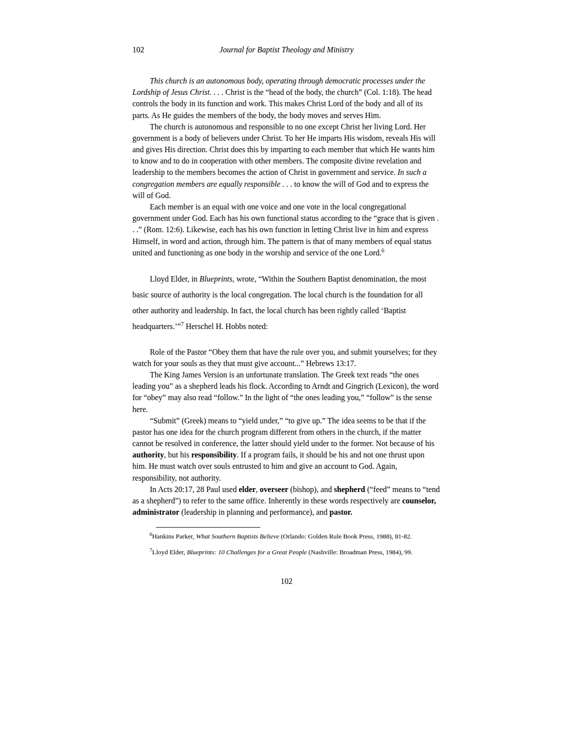102
Journal for Baptist Theology and Ministry
This church is an autonomous body, operating through democratic processes under the Lordship of Jesus Christ. . . . Christ is the “head of the body, the church” (Col. 1:18). The head controls the body in its function and work. This makes Christ Lord of the body and all of its parts. As He guides the members of the body, the body moves and serves Him.
The church is autonomous and responsible to no one except Christ her living Lord. Her government is a body of believers under Christ. To her He imparts His wisdom, reveals His will and gives His direction. Christ does this by imparting to each member that which He wants him to know and to do in cooperation with other members. The composite divine revelation and leadership to the members becomes the action of Christ in government and service. In such a congregation members are equally responsible . . . to know the will of God and to express the will of God.
Each member is an equal with one voice and one vote in the local congregational government under God. Each has his own functional status according to the “grace that is given . . .” (Rom. 12:6). Likewise, each has his own function in letting Christ live in him and express Himself, in word and action, through him. The pattern is that of many members of equal status united and functioning as one body in the worship and service of the one Lord.6
Lloyd Elder, in Blueprints, wrote, “Within the Southern Baptist denomination, the most basic source of authority is the local congregation. The local church is the foundation for all other authority and leadership. In fact, the local church has been rightly called ‘Baptist headquarters.’”7 Herschel H. Hobbs noted:
Role of the Pastor “Obey them that have the rule over you, and submit yourselves; for they watch for your souls as they that must give account...” Hebrews 13:17.
The King James Version is an unfortunate translation. The Greek text reads “the ones leading you” as a shepherd leads his flock. According to Arndt and Gingrich (Lexicon), the word for “obey” may also read “follow.” In the light of “the ones leading you,” “follow” is the sense here.
“Submit” (Greek) means to “yield under,” “to give up.” The idea seems to be that if the pastor has one idea for the church program different from others in the church, if the matter cannot be resolved in conference, the latter should yield under to the former. Not because of his authority, but his responsibility. If a program fails, it should be his and not one thrust upon him. He must watch over souls entrusted to him and give an account to God. Again, responsibility, not authority.
In Acts 20:17, 28 Paul used elder, overseer (bishop), and shepherd (“feed” means to “tend as a shepherd”) to refer to the same office. Inherently in these words respectively are counselor, administrator (leadership in planning and performance), and pastor.
6Hankins Parker, What Southern Baptists Believe (Orlando: Golden Rule Book Press, 1988), 81-82.
7Lloyd Elder, Blueprints: 10 Challenges for a Great People (Nashville: Broadman Press, 1984), 99.
102